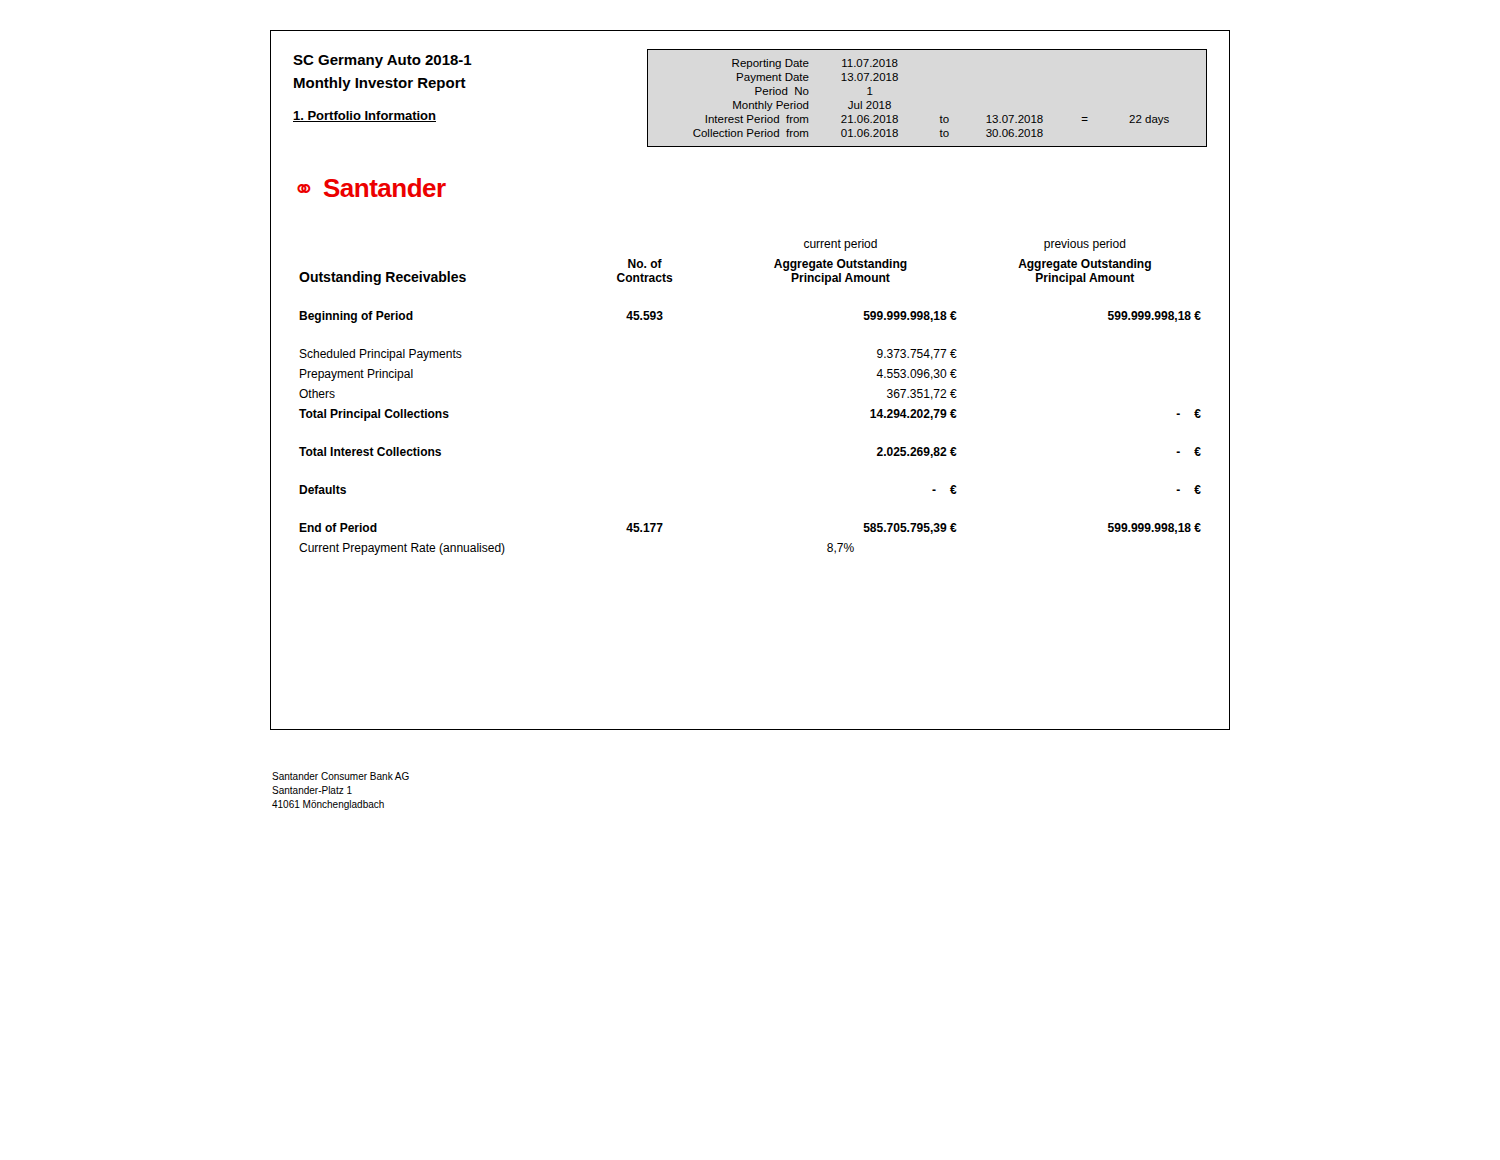SC Germany Auto 2018-1
Monthly Investor Report
1. Portfolio Information
| Reporting Date | 11.07.2018 | | | | |
| Payment Date | 13.07.2018 | | | | |
| Period No | 1 | | | | |
| Monthly Period | Jul 2018 | | | | |
| Interest Period from | 21.06.2018 | to | 13.07.2018 | = | 22 days |
| Collection Period from | 01.06.2018 | to | 30.06.2018 | | |
⚭ Santander
| | | current period | previous period |
| Outstanding Receivables | No. of Contracts | Aggregate Outstanding Principal Amount | Aggregate Outstanding Principal Amount |
| Beginning of Period | 45.593 | 599.999.998,18 € | 599.999.998,18 € |
| Scheduled Principal Payments | | 9.373.754,77 € | |
| Prepayment Principal | | 4.553.096,30 € | |
| Others | | 367.351,72 € | |
| Total Principal Collections | | 14.294.202,79 € | - € |
| Total Interest Collections | | 2.025.269,82 € | - € |
| Defaults | | - € | - € |
| End of Period | 45.177 | 585.705.795,39 € | 599.999.998,18 € |
| Current Prepayment Rate (annualised) | | 8,7% | |
Santander Consumer Bank AG
Santander-Platz 1
41061 Mönchengladbach